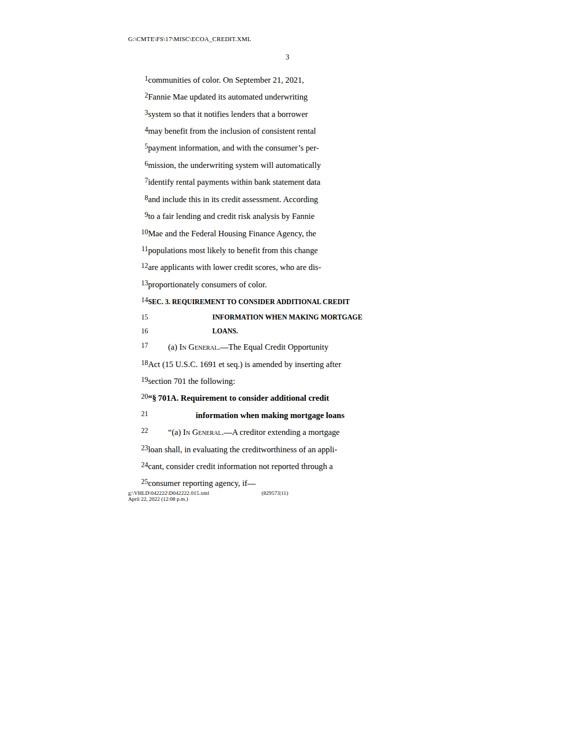G:\CMTE\FS\17\MISC\ECOA_CREDIT.XML
3
| 1 | communities of color. On September 21, 2021, |
| 2 | Fannie Mae updated its automated underwriting |
| 3 | system so that it notifies lenders that a borrower |
| 4 | may benefit from the inclusion of consistent rental |
| 5 | payment information, and with the consumer’s per- |
| 6 | mission, the underwriting system will automatically |
| 7 | identify rental payments within bank statement data |
| 8 | and include this in its credit assessment. According |
| 9 | to a fair lending and credit risk analysis by Fannie |
| 10 | Mae and the Federal Housing Finance Agency, the |
| 11 | populations most likely to benefit from this change |
| 12 | are applicants with lower credit scores, who are dis- |
| 13 | proportionately consumers of color. |
| 14 | SEC. 3. REQUIREMENT TO CONSIDER ADDITIONAL CREDIT |
| 15 | INFORMATION WHEN MAKING MORTGAGE |
| 16 | LOANS. |
| 17 | (a) In General. —The Equal Credit Opportunity |
| 18 | Act (15 U.S.C. 1691 et seq.) is amended by inserting after |
| 19 | section 701 the following: |
| 20 | “§ 701A. Requirement to consider additional credit |
| 21 | information when making mortgage loans |
| 22 | “(a) In General. —A creditor extending a mortgage |
| 23 | loan shall, in evaluating the creditworthiness of an appli- |
| 24 | cant, consider credit information not reported through a |
| 25 | consumer reporting agency, if— |
g:\VHLD\042222\D042222.015.xml (829573|11)
April 22, 2022 (12:08 p.m.)